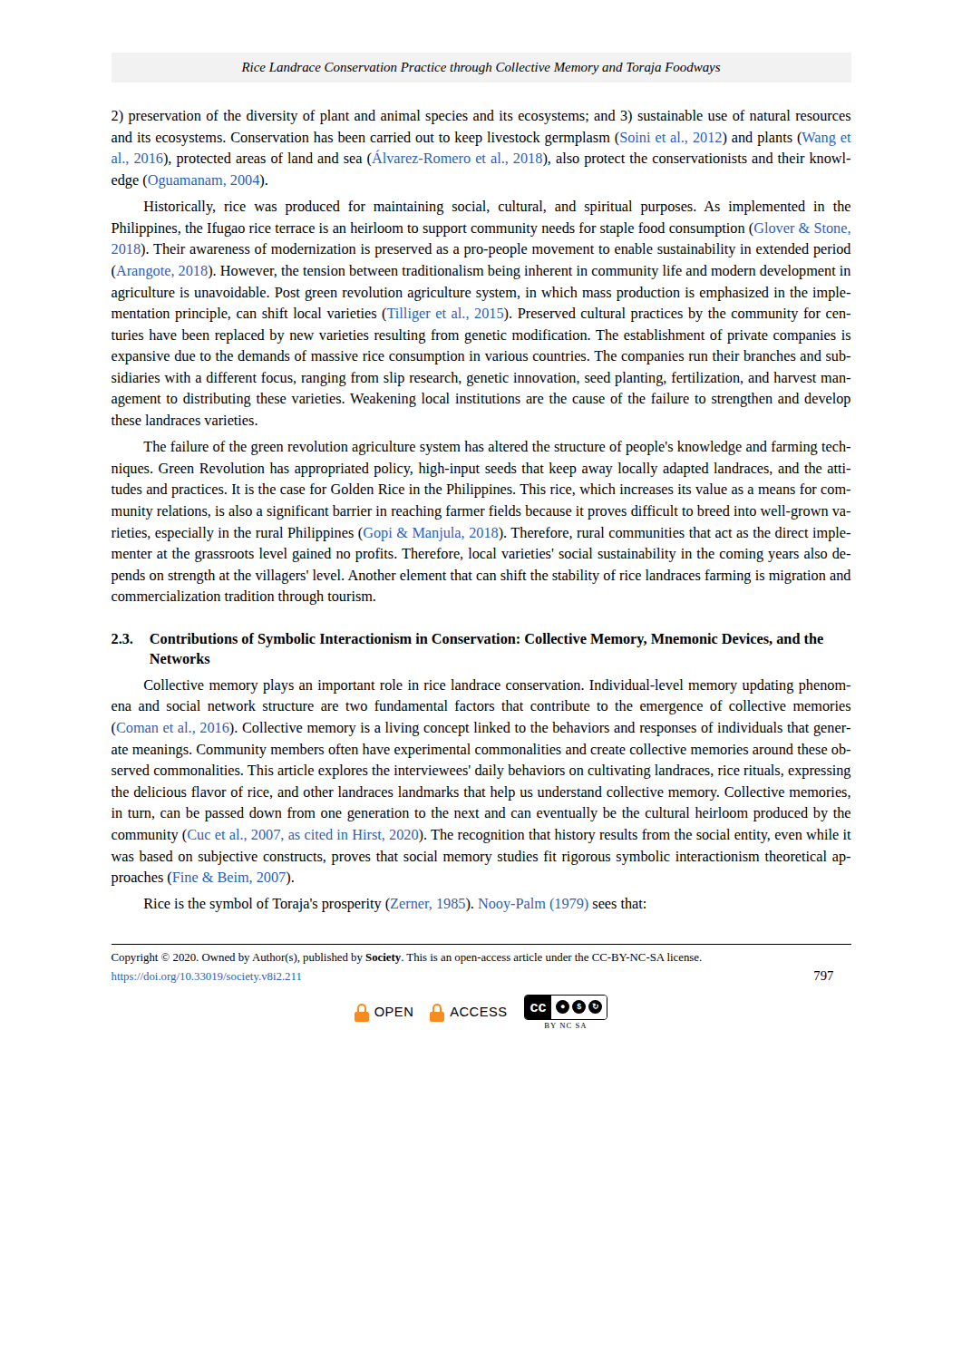Rice Landrace Conservation Practice through Collective Memory and Toraja Foodways
2) preservation of the diversity of plant and animal species and its ecosystems; and 3) sustainable use of natural resources and its ecosystems. Conservation has been carried out to keep livestock germplasm (Soini et al., 2012) and plants (Wang et al., 2016), protected areas of land and sea (Álvarez-Romero et al., 2018), also protect the conservationists and their knowledge (Oguamanam, 2004).
Historically, rice was produced for maintaining social, cultural, and spiritual purposes. As implemented in the Philippines, the Ifugao rice terrace is an heirloom to support community needs for staple food consumption (Glover & Stone, 2018). Their awareness of modernization is preserved as a pro-people movement to enable sustainability in extended period (Arangote, 2018). However, the tension between traditionalism being inherent in community life and modern development in agriculture is unavoidable. Post green revolution agriculture system, in which mass production is emphasized in the implementation principle, can shift local varieties (Tilliger et al., 2015). Preserved cultural practices by the community for centuries have been replaced by new varieties resulting from genetic modification. The establishment of private companies is expansive due to the demands of massive rice consumption in various countries. The companies run their branches and subsidiaries with a different focus, ranging from slip research, genetic innovation, seed planting, fertilization, and harvest management to distributing these varieties. Weakening local institutions are the cause of the failure to strengthen and develop these landraces varieties.
The failure of the green revolution agriculture system has altered the structure of people's knowledge and farming techniques. Green Revolution has appropriated policy, high-input seeds that keep away locally adapted landraces, and the attitudes and practices. It is the case for Golden Rice in the Philippines. This rice, which increases its value as a means for community relations, is also a significant barrier in reaching farmer fields because it proves difficult to breed into well-grown varieties, especially in the rural Philippines (Gopi & Manjula, 2018). Therefore, rural communities that act as the direct implementer at the grassroots level gained no profits. Therefore, local varieties' social sustainability in the coming years also depends on strength at the villagers' level. Another element that can shift the stability of rice landraces farming is migration and commercialization tradition through tourism.
2.3. Contributions of Symbolic Interactionism in Conservation: Collective Memory, Mnemonic Devices, and the Networks
Collective memory plays an important role in rice landrace conservation. Individual-level memory updating phenomena and social network structure are two fundamental factors that contribute to the emergence of collective memories (Coman et al., 2016). Collective memory is a living concept linked to the behaviors and responses of individuals that generate meanings. Community members often have experimental commonalities and create collective memories around these observed commonalities. This article explores the interviewees' daily behaviors on cultivating landraces, rice rituals, expressing the delicious flavor of rice, and other landraces landmarks that help us understand collective memory. Collective memories, in turn, can be passed down from one generation to the next and can eventually be the cultural heirloom produced by the community (Cuc et al., 2007, as cited in Hirst, 2020). The recognition that history results from the social entity, even while it was based on subjective constructs, proves that social memory studies fit rigorous symbolic interactionism theoretical approaches (Fine & Beim, 2007).
Rice is the symbol of Toraja's prosperity (Zerner, 1985). Nooy-Palm (1979) sees that:
Copyright © 2020. Owned by Author(s), published by Society. This is an open-access article under the CC-BY-NC-SA license.
https://doi.org/10.33019/society.v8i2.211 797
OPEN ACCESS
cc ● $ ↻ BY NC SA